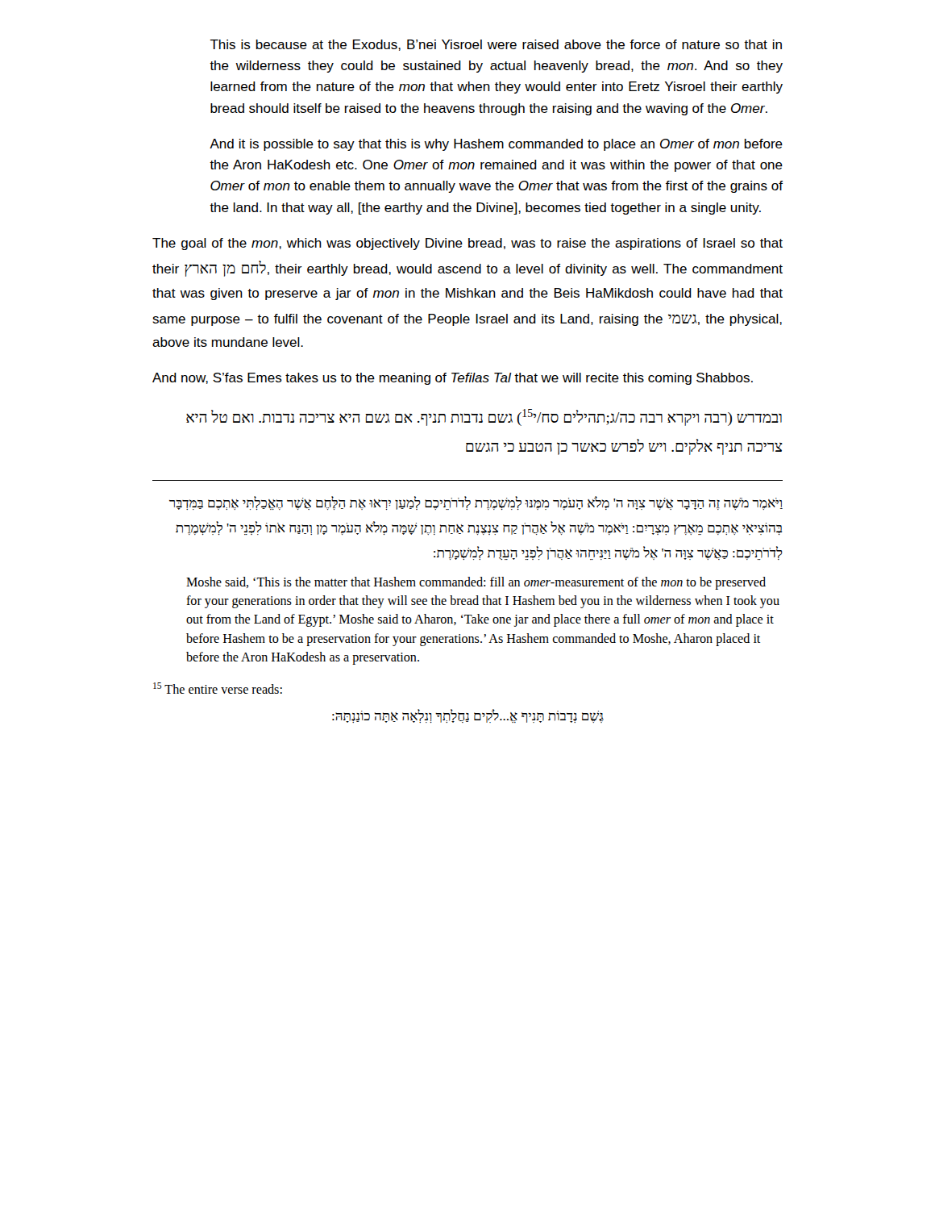This is because at the Exodus, B’nei Yisroel were raised above the force of nature so that in the wilderness they could be sustained by actual heavenly bread, the mon. And so they learned from the nature of the mon that when they would enter into Eretz Yisroel their earthly bread should itself be raised to the heavens through the raising and the waving of the Omer.
And it is possible to say that this is why Hashem commanded to place an Omer of mon before the Aron HaKodesh etc. One Omer of mon remained and it was within the power of that one Omer of mon to enable them to annually wave the Omer that was from the first of the grains of the land. In that way all, [the earthy and the Divine], becomes tied together in a single unity.
The goal of the mon, which was objectively Divine bread, was to raise the aspirations of Israel so that their לחם מן הארץ, their earthly bread, would ascend to a level of divinity as well. The commandment that was given to preserve a jar of mon in the Mishkan and the Beis HaMikdosh could have had that same purpose – to fulfil the covenant of the People Israel and its Land, raising the גשמי, the physical, above its mundane level.
And now, S’fas Emes takes us to the meaning of Tefilas Tal that we will recite this coming Shabbos.
ובמדרש (רבה ויקרא רבה כה/ג;תהילים סח/י15) גשם נדבות תניף. אם גשם היא צריכה נדבות. ואם טל היא צריכה תניף אלקים. ויש לפרש כאשר כן הטבע כי הגשם
וַיֹּאמֶר מֹשֶׁה זֶה הַדָּבָר אֲשֶׁר צִוָּה ה' מְלֹא הָעֹמֶר מִמֶּנּוּ לְמִשְׁמֶרֶת לְדֹרֹתֵיכֶם לְמַעַן יִרְאוּ אֶת הַלֶּחֶם אֲשֶׁר הֶאֱכַלְתִּי אֶתְכֶם בַּמִּדְבָּר בְּהוֹצִיאִי אֶתְכֶם מֵאֶרֶץ מִצְרָיִם: וַיֹּאמֶר מֹשֶׁה אֶל אַהֲרֹן קַח צִנְצֶנֶת אַחַת וְתֶן שָׁמָּה מְלֹא הָעֹמֶר מָן וְהַנַּח אֹתוֹ לִפְנֵי ה' לְמִשְׁמֶרֶת לְדֹרֹתֵיכֶם: כַּאֲשֶׁר צִוָּה ה' אֶל מֹשֶׁה וַיַּנִּיחֵהוּ אַהֲרֹן לִפְנֵי הָעֵדֻת לְמִשְׁמָרֶת:
Moshe said, ‘This is the matter that Hashem commanded: fill an omer-measurement of the mon to be preserved for your generations in order that they will see the bread that I Hashem bed you in the wilderness when I took you out from the Land of Egypt.’ Moshe said to Aharon, ‘Take one jar and place there a full omer of mon and place it before Hashem to be a preservation for your generations.’ As Hashem commanded to Moshe, Aharon placed it before the Aron HaKodesh as a preservation.
15 The entire verse reads:
גֶּשֶׁם נְדָבוֹת תָּנִיף אֱ...לֹקִים נַחֲלָתְךָ וְנִלְאָה אַתָּה כוֹנַנְתָּהּ: